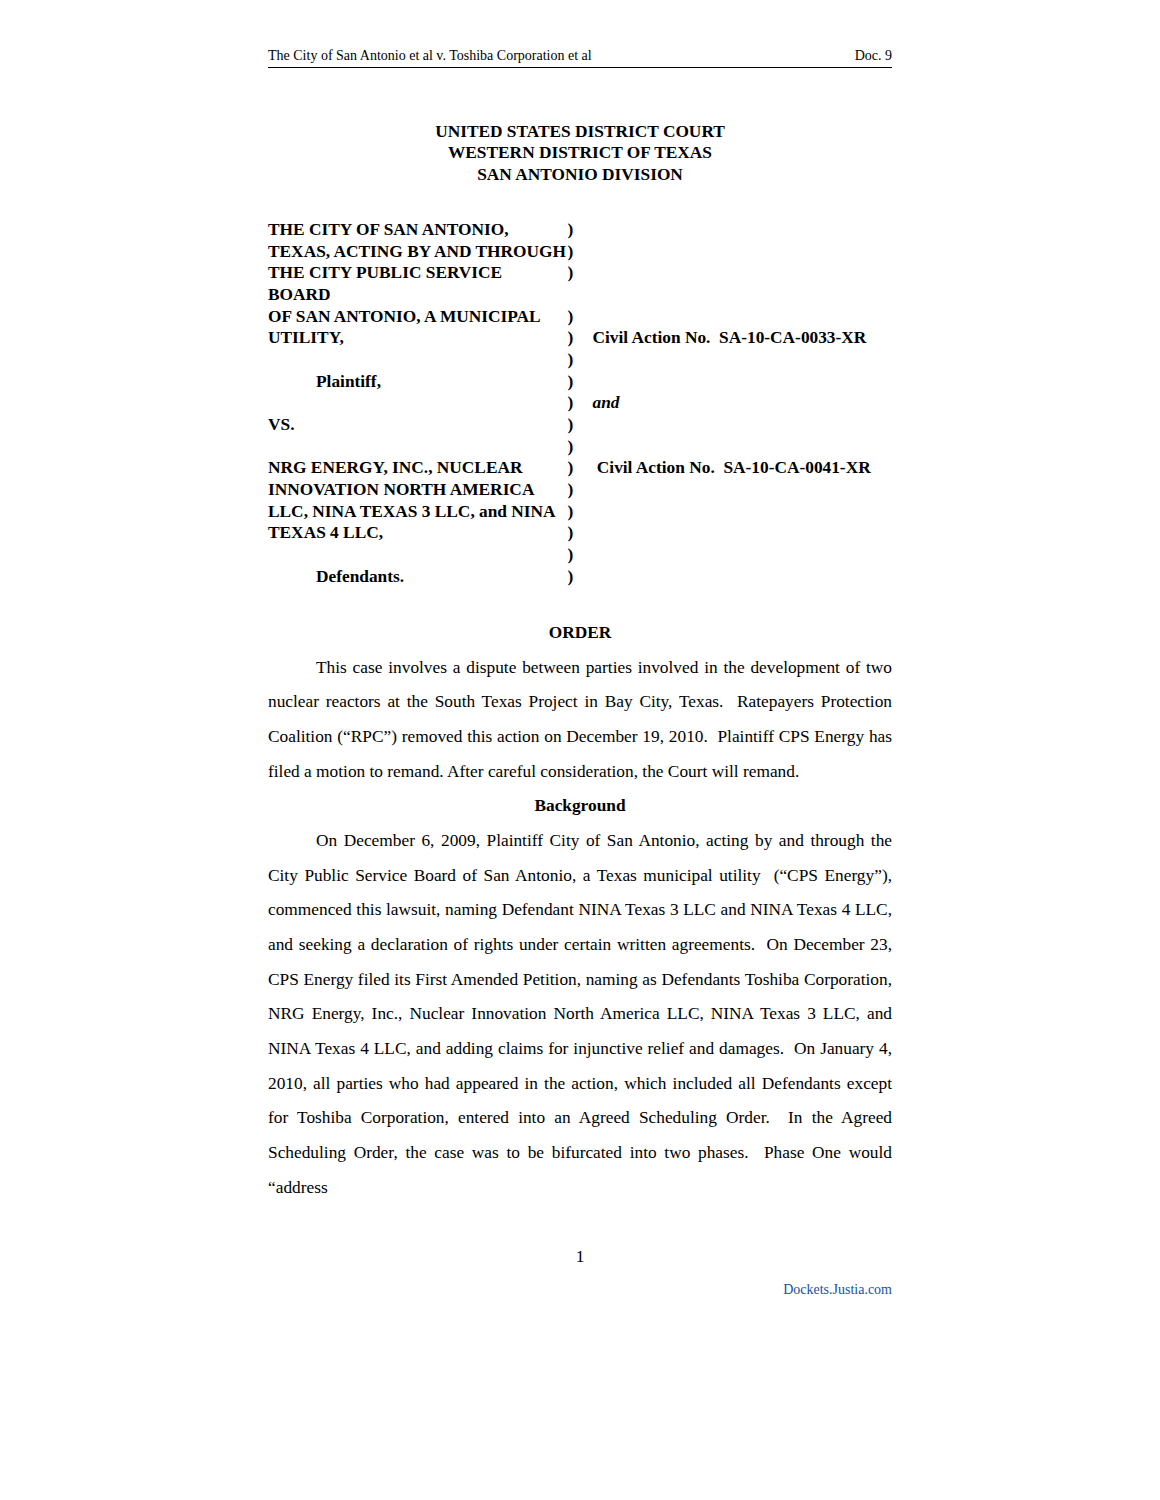The City of San Antonio et al v. Toshiba Corporation et al
Doc. 9
UNITED STATES DISTRICT COURT
WESTERN DISTRICT OF TEXAS
SAN ANTONIO DIVISION
| THE CITY OF SAN ANTONIO, | ) | |
| TEXAS, ACTING BY AND THROUGH | ) | |
| THE CITY PUBLIC SERVICE BOARD | ) | |
| OF SAN ANTONIO, A MUNICIPAL | ) | |
| UTILITY, | ) | Civil Action No. SA-10-CA-0033-XR |
| | ) | |
| Plaintiff, | ) | |
| | ) | and |
| VS. | ) | |
| | ) | |
| NRG ENERGY, INC., NUCLEAR | ) | Civil Action No. SA-10-CA-0041-XR |
| INNOVATION NORTH AMERICA | ) | |
| LLC, NINA TEXAS 3 LLC, and NINA | ) | |
| TEXAS 4 LLC, | ) | |
| | ) | |
| Defendants. | ) | |
ORDER
This case involves a dispute between parties involved in the development of two nuclear reactors at the South Texas Project in Bay City, Texas. Ratepayers Protection Coalition (“RPC”) removed this action on December 19, 2010. Plaintiff CPS Energy has filed a motion to remand. After careful consideration, the Court will remand.
Background
On December 6, 2009, Plaintiff City of San Antonio, acting by and through the City Public Service Board of San Antonio, a Texas municipal utility (“CPS Energy”), commenced this lawsuit, naming Defendant NINA Texas 3 LLC and NINA Texas 4 LLC, and seeking a declaration of rights under certain written agreements. On December 23, CPS Energy filed its First Amended Petition, naming as Defendants Toshiba Corporation, NRG Energy, Inc., Nuclear Innovation North America LLC, NINA Texas 3 LLC, and NINA Texas 4 LLC, and adding claims for injunctive relief and damages. On January 4, 2010, all parties who had appeared in the action, which included all Defendants except for Toshiba Corporation, entered into an Agreed Scheduling Order. In the Agreed Scheduling Order, the case was to be bifurcated into two phases. Phase One would “address
1
Dockets.Justia.com